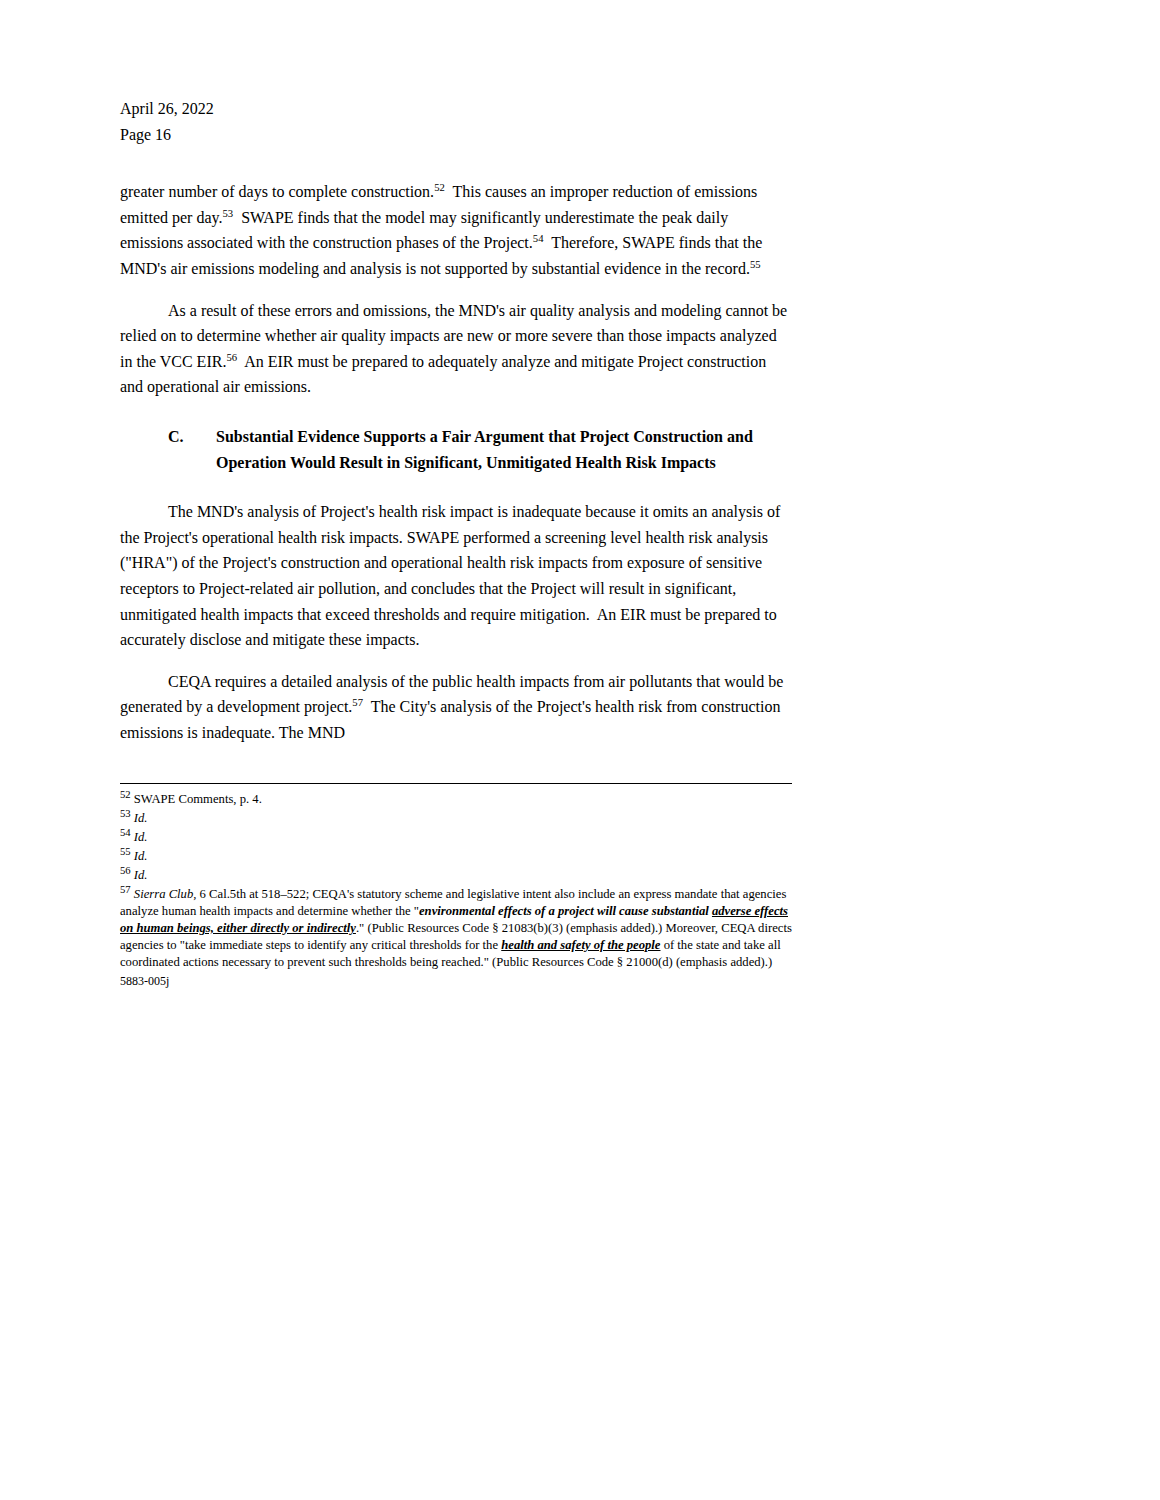April 26, 2022
Page 16
greater number of days to complete construction.52 This causes an improper reduction of emissions emitted per day.53 SWAPE finds that the model may significantly underestimate the peak daily emissions associated with the construction phases of the Project.54 Therefore, SWAPE finds that the MND's air emissions modeling and analysis is not supported by substantial evidence in the record.55
As a result of these errors and omissions, the MND's air quality analysis and modeling cannot be relied on to determine whether air quality impacts are new or more severe than those impacts analyzed in the VCC EIR.56 An EIR must be prepared to adequately analyze and mitigate Project construction and operational air emissions.
C. Substantial Evidence Supports a Fair Argument that Project Construction and Operation Would Result in Significant, Unmitigated Health Risk Impacts
The MND's analysis of Project's health risk impact is inadequate because it omits an analysis of the Project's operational health risk impacts. SWAPE performed a screening level health risk analysis ("HRA") of the Project's construction and operational health risk impacts from exposure of sensitive receptors to Project-related air pollution, and concludes that the Project will result in significant, unmitigated health impacts that exceed thresholds and require mitigation. An EIR must be prepared to accurately disclose and mitigate these impacts.
CEQA requires a detailed analysis of the public health impacts from air pollutants that would be generated by a development project.57 The City's analysis of the Project's health risk from construction emissions is inadequate. The MND
52 SWAPE Comments, p. 4.
53 Id.
54 Id.
55 Id.
56 Id.
57 Sierra Club, 6 Cal.5th at 518–522; CEQA's statutory scheme and legislative intent also include an express mandate that agencies analyze human health impacts and determine whether the "environmental effects of a project will cause substantial adverse effects on human beings, either directly or indirectly." (Public Resources Code § 21083(b)(3) (emphasis added).) Moreover, CEQA directs agencies to "take immediate steps to identify any critical thresholds for the health and safety of the people of the state and take all coordinated actions necessary to prevent such thresholds being reached." (Public Resources Code § 21000(d) (emphasis added).)
5883-005j